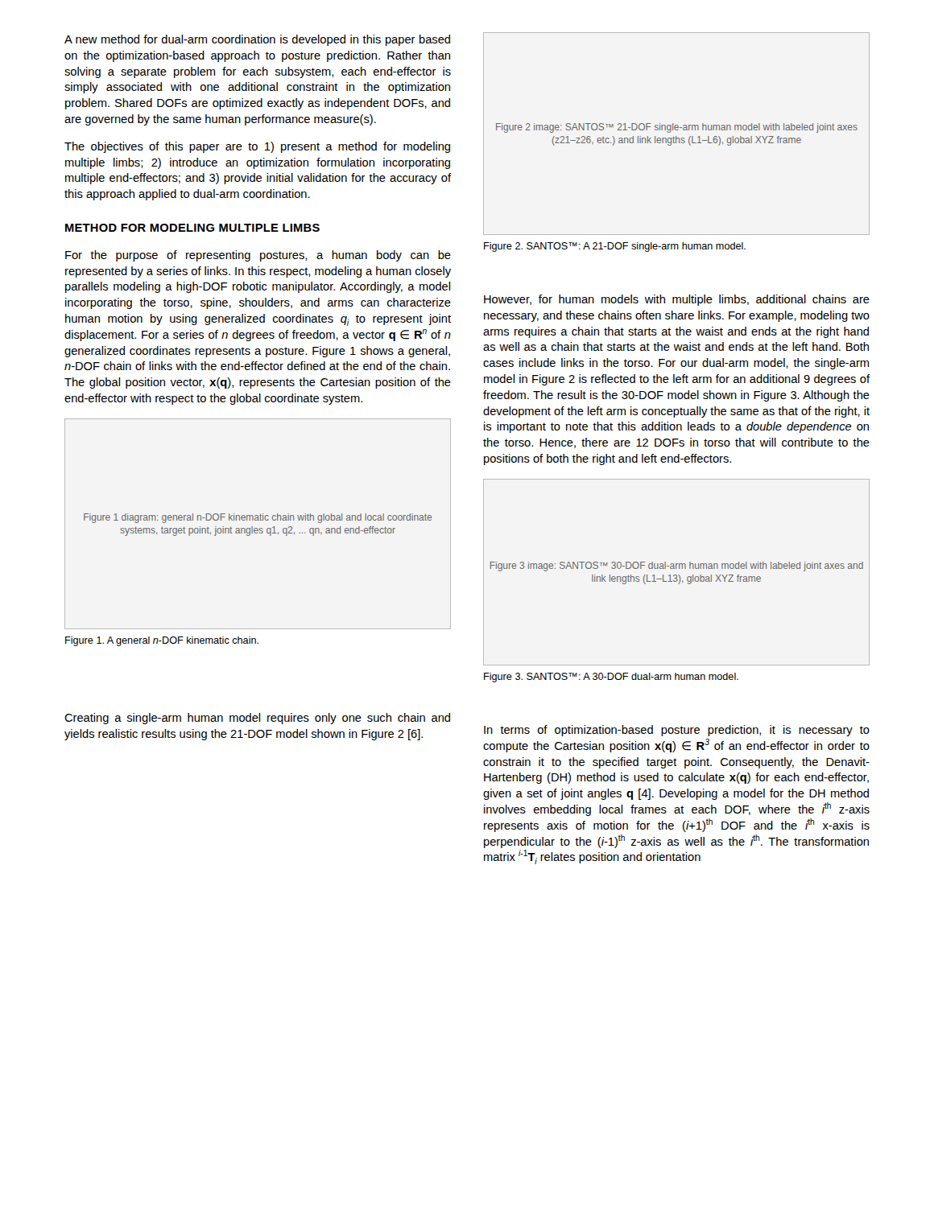A new method for dual-arm coordination is developed in this paper based on the optimization-based approach to posture prediction. Rather than solving a separate problem for each subsystem, each end-effector is simply associated with one additional constraint in the optimization problem. Shared DOFs are optimized exactly as independent DOFs, and are governed by the same human performance measure(s).
The objectives of this paper are to 1) present a method for modeling multiple limbs; 2) introduce an optimization formulation incorporating multiple end-effectors; and 3) provide initial validation for the accuracy of this approach applied to dual-arm coordination.
Method for Modeling Multiple Limbs
For the purpose of representing postures, a human body can be represented by a series of links. In this respect, modeling a human closely parallels modeling a high-DOF robotic manipulator. Accordingly, a model incorporating the torso, spine, shoulders, and arms can characterize human motion by using generalized coordinates qi to represent joint displacement. For a series of n degrees of freedom, a vector q ∈ Rn of n generalized coordinates represents a posture. Figure 1 shows a general, n-DOF chain of links with the end-effector defined at the end of the chain. The global position vector, x(q), represents the Cartesian position of the end-effector with respect to the global coordinate system.
Figure 1 diagram: general n-DOF kinematic chain with global and local coordinate systems, target point, joint angles q1, q2, ... qn, and end-effector
Figure 1. A general n-DOF kinematic chain.
Creating a single-arm human model requires only one such chain and yields realistic results using the 21-DOF model shown in Figure 2 [6].
Figure 2 image: SANTOS™ 21-DOF single-arm human model with labeled joint axes (z21–z26, etc.) and link lengths (L1–L6), global XYZ frame
Figure 2. SANTOS™: A 21-DOF single-arm human model.
However, for human models with multiple limbs, additional chains are necessary, and these chains often share links. For example, modeling two arms requires a chain that starts at the waist and ends at the right hand as well as a chain that starts at the waist and ends at the left hand. Both cases include links in the torso. For our dual-arm model, the single-arm model in Figure 2 is reflected to the left arm for an additional 9 degrees of freedom. The result is the 30-DOF model shown in Figure 3. Although the development of the left arm is conceptually the same as that of the right, it is important to note that this addition leads to a double dependence on the torso. Hence, there are 12 DOFs in torso that will contribute to the positions of both the right and left end-effectors.
Figure 3 image: SANTOS™ 30-DOF dual-arm human model with labeled joint axes and link lengths (L1–L13), global XYZ frame
Figure 3. SANTOS™: A 30-DOF dual-arm human model.
In terms of optimization-based posture prediction, it is necessary to compute the Cartesian position x(q) ∈ R3 of an end-effector in order to constrain it to the specified target point. Consequently, the Denavit-Hartenberg (DH) method is used to calculate x(q) for each end-effector, given a set of joint angles q [4]. Developing a model for the DH method involves embedding local frames at each DOF, where the ith z-axis represents axis of motion for the (i+1)th DOF and the ith x-axis is perpendicular to the (i-1)th z-axis as well as the ith. The transformation matrix i-1Ti relates position and orientation